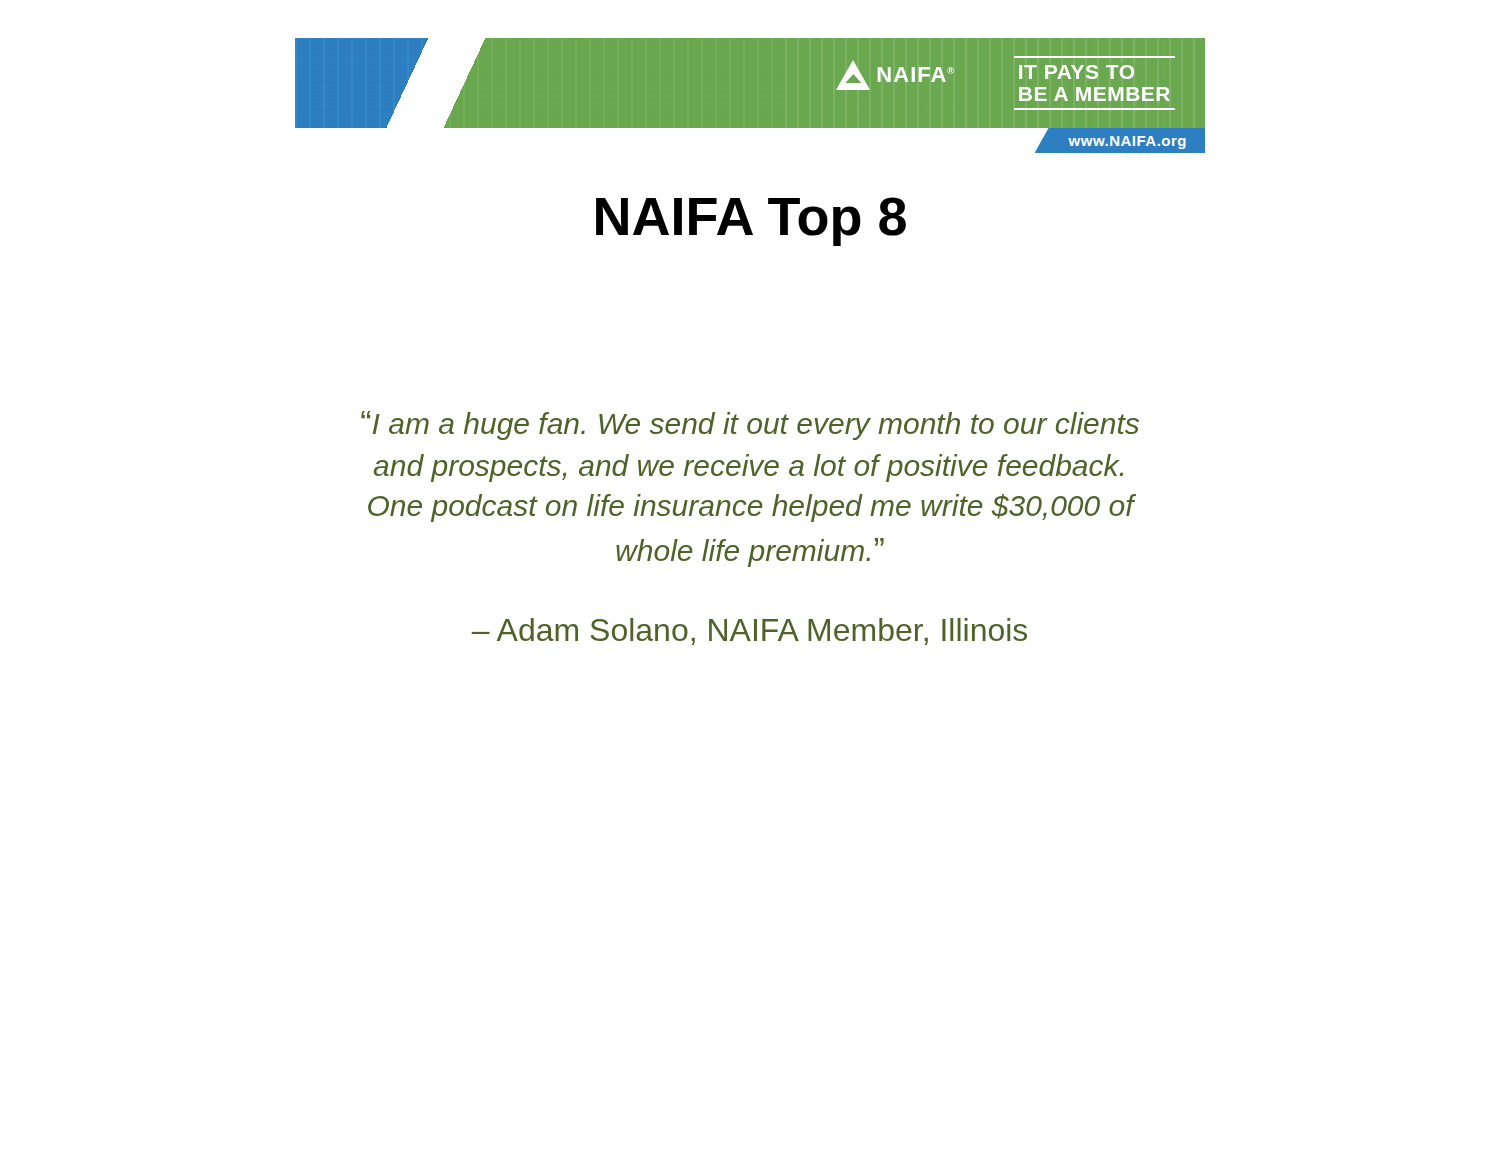NAIFA®
IT PAYS TO
BE A MEMBER
www.NAIFA.org
NAIFA Top 8
“I am a huge fan. We send it out every month to our clients and prospects, and we receive a lot of positive feedback. One podcast on life insurance helped me write $30,000 of whole life premium.”
– Adam Solano, NAIFA Member, Illinois